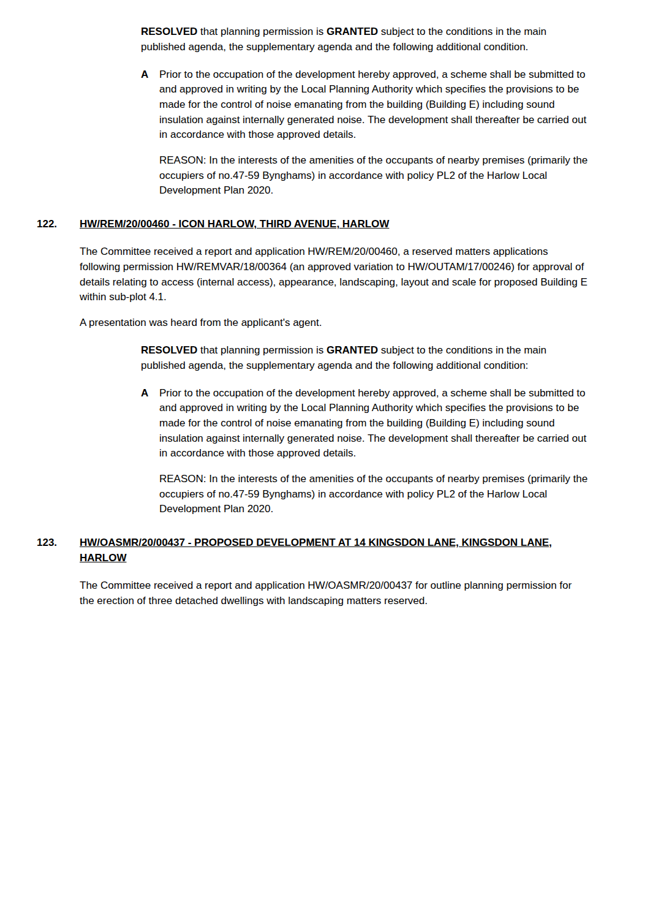RESOLVED that planning permission is GRANTED subject to the conditions in the main published agenda, the supplementary agenda and the following additional condition.
A
Prior to the occupation of the development hereby approved, a scheme shall be submitted to and approved in writing by the Local Planning Authority which specifies the provisions to be made for the control of noise emanating from the building (Building E) including sound insulation against internally generated noise. The development shall thereafter be carried out in accordance with those approved details.
REASON: In the interests of the amenities of the occupants of nearby premises (primarily the occupiers of no.47-59 Bynghams) in accordance with policy PL2 of the Harlow Local Development Plan 2020.
122.
HW/REM/20/00460 - ICON HARLOW, THIRD AVENUE, HARLOW
The Committee received a report and application HW/REM/20/00460, a reserved matters applications following permission HW/REMVAR/18/00364 (an approved variation to HW/OUTAM/17/00246) for approval of details relating to access (internal access), appearance, landscaping, layout and scale for proposed Building E within sub-plot 4.1.
A presentation was heard from the applicant's agent.
RESOLVED that planning permission is GRANTED subject to the conditions in the main published agenda, the supplementary agenda and the following additional condition:
A
Prior to the occupation of the development hereby approved, a scheme shall be submitted to and approved in writing by the Local Planning Authority which specifies the provisions to be made for the control of noise emanating from the building (Building E) including sound insulation against internally generated noise. The development shall thereafter be carried out in accordance with those approved details.
REASON: In the interests of the amenities of the occupants of nearby premises (primarily the occupiers of no.47-59 Bynghams) in accordance with policy PL2 of the Harlow Local Development Plan 2020.
123.
HW/OASMR/20/00437 - PROPOSED DEVELOPMENT AT 14 KINGSDON LANE, KINGSDON LANE, HARLOW
The Committee received a report and application HW/OASMR/20/00437 for outline planning permission for the erection of three detached dwellings with landscaping matters reserved.